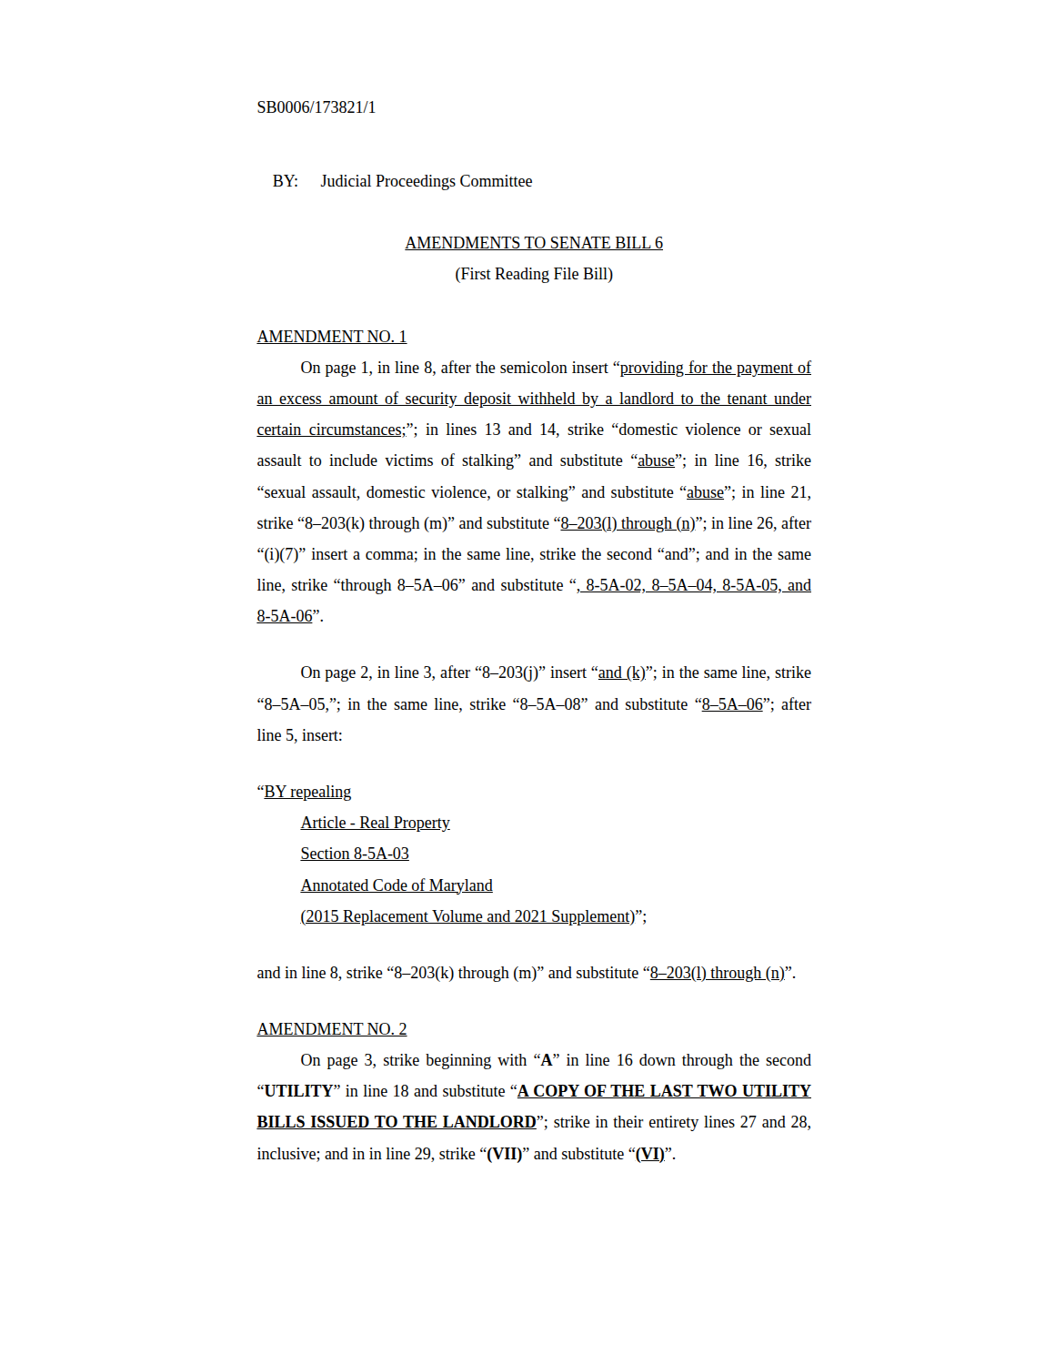SB0006/173821/1
BY: Judicial Proceedings Committee
AMENDMENTS TO SENATE BILL 6 (First Reading File Bill)
AMENDMENT NO. 1
On page 1, in line 8, after the semicolon insert “providing for the payment of an excess amount of security deposit withheld by a landlord to the tenant under certain circumstances;”; in lines 13 and 14, strike “domestic violence or sexual assault to include victims of stalking” and substitute “abuse”; in line 16, strike “sexual assault, domestic violence, or stalking” and substitute “abuse”; in line 21, strike “8–203(k) through (m)” and substitute “8–203(l) through (n)”; in line 26, after “(i)(7)” insert a comma; in the same line, strike the second “and”; and in the same line, strike “through 8–5A–06” and substitute “, 8-5A-02, 8–5A–04, 8-5A-05, and 8-5A-06”.
On page 2, in line 3, after “8–203(j)” insert “and (k)”; in the same line, strike “8–5A–05,”; in the same line, strike “8–5A–08” and substitute “8–5A–06”; after line 5, insert:
“BY repealing
Article - Real Property
Section 8-5A-03
Annotated Code of Maryland
(2015 Replacement Volume and 2021 Supplement)”;
and in line 8, strike “8–203(k) through (m)” and substitute “8–203(l) through (n)”.
AMENDMENT NO. 2
On page 3, strike beginning with “A” in line 16 down through the second “UTILITY” in line 18 and substitute “A COPY OF THE LAST TWO UTILITY BILLS ISSUED TO THE LANDLORD”; strike in their entirety lines 27 and 28, inclusive; and in in line 29, strike “(VII)” and substitute “(VI)”.